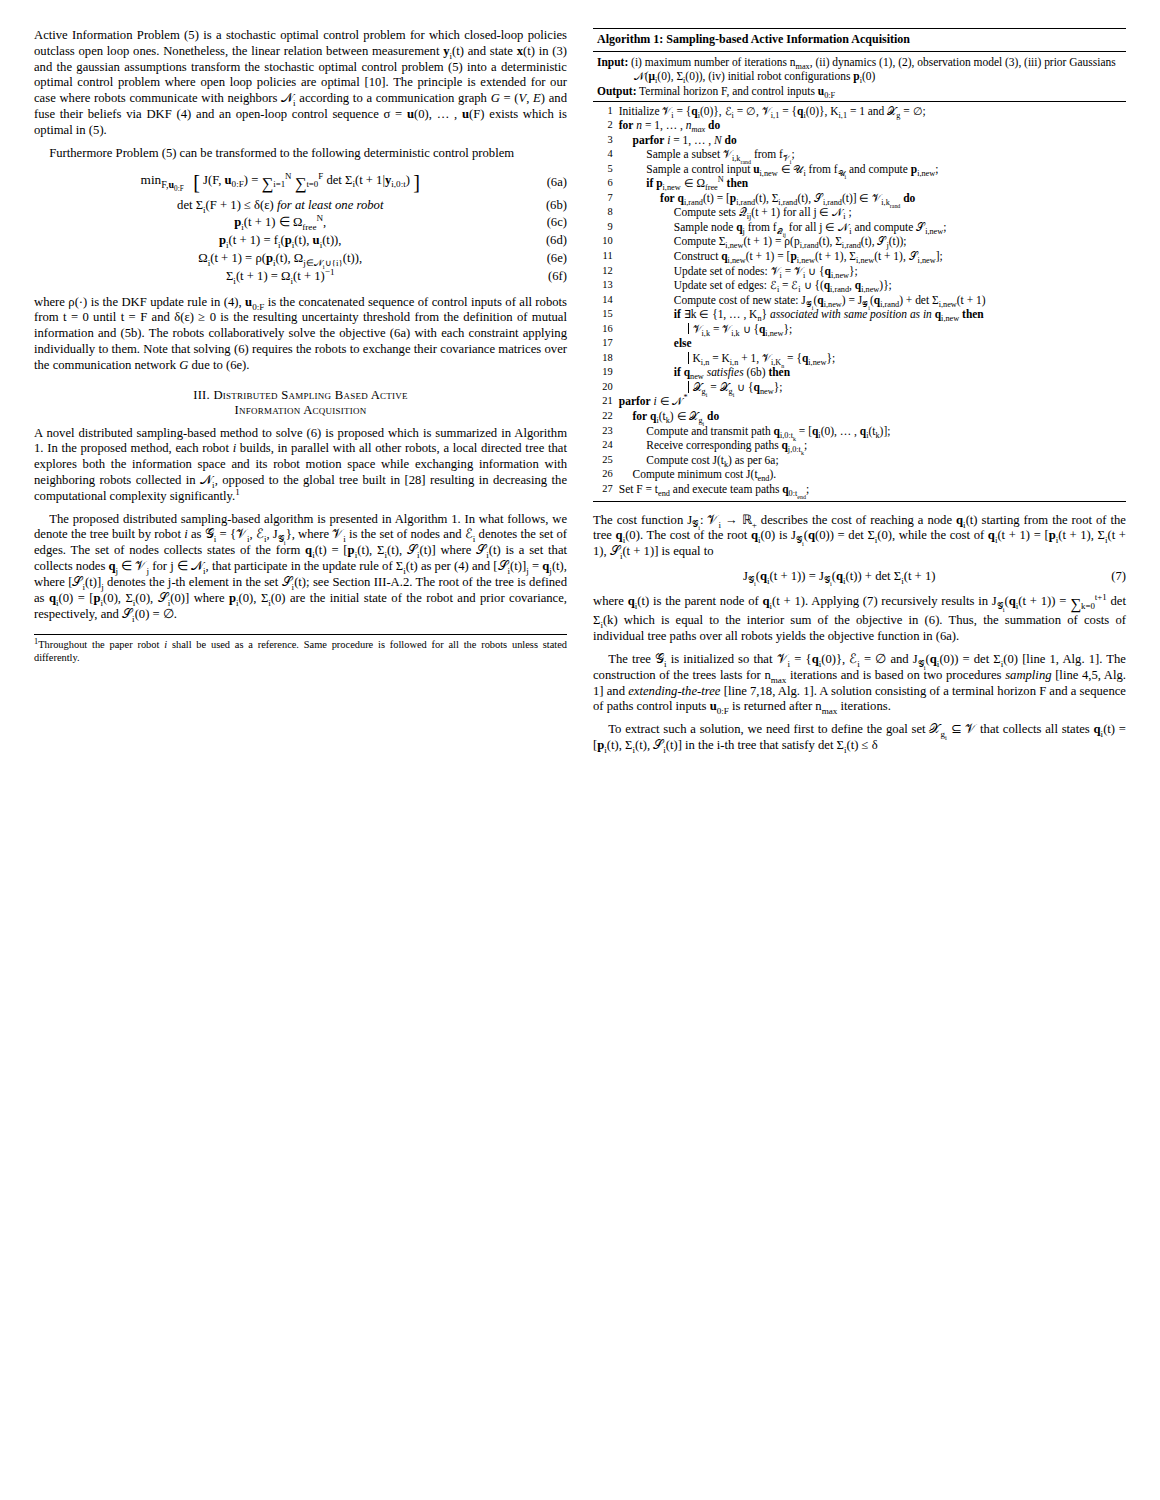Active Information Problem (5) is a stochastic optimal control problem for which closed-loop policies outclass open loop ones. Nonetheless, the linear relation between measurement yi(t) and state x(t) in (3) and the gaussian assumptions transform the stochastic optimal control problem (5) into a deterministic optimal control problem where open loop policies are optimal [10]. The principle is extended for our case where robots communicate with neighbors 𝒩i according to a communication graph G = (V, E) and fuse their beliefs via DKF (4) and an open-loop control sequence σ = u(0), … , u(F) exists which is optimal in (5).
Furthermore Problem (5) can be transformed to the following deterministic control problem
| min F, u 0:F [ J(F, u 0:F ) = ∑ i=1 N ∑ t=0 F det Σ i (t + 1/ y i,0:t ) ] | (6a) |
| det Σ i (F + 1) ≤ δ(ε) for at least one robot | (6b) |
| p i (t + 1) ∈ Ω free N , | (6c) |
| p i (t + 1) = f i ( p i (t), u i (t)), | (6d) |
| Ω i (t + 1) = ρ( p i (t), Ω j∈𝒩 i ∪{i} (t)), | (6e) |
| Σ i (t + 1) = Ω i (t + 1) −1 | (6f) |
where ρ(·) is the DKF update rule in (4), u0:F is the concatenated sequence of control inputs of all robots from t = 0 until t = F and δ(ε) ≥ 0 is the resulting uncertainty threshold from the definition of mutual information and (5b). The robots collaboratively solve the objective (6a) with each constraint applying individually to them. Note that solving (6) requires the robots to exchange their covariance matrices over the communication network G due to (6e).
III. Distributed Sampling Based Active
Information Acquisition
A novel distributed sampling-based method to solve (6) is proposed which is summarized in Algorithm 1. In the proposed method, each robot i builds, in parallel with all other robots, a local directed tree that explores both the information space and its robot motion space while exchanging information with neighboring robots collected in 𝒩i, opposed to the global tree built in [28] resulting in decreasing the computational complexity significantly.1
The proposed distributed sampling-based algorithm is presented in Algorithm 1. In what follows, we denote the tree built by robot i as 𝒢i = {𝒱i, ℰi, J𝒢i}, where 𝒱i is the set of nodes and ℰi denotes the set of edges. The set of nodes collects states of the form qi(t) = [pi(t), Σi(t), 𝒮i(t)] where 𝒮i(t) is a set that collects nodes qj ∈ 𝒱j for j ∈ 𝒩i, that participate in the update rule of Σi(t) as per (4) and [𝒮i(t)]j = qj(t), where [𝒮i(t)]j denotes the j-th element in the set 𝒮i(t); see Section III-A.2. The root of the tree is defined as qi(0) = [pi(0), Σi(0), 𝒮i(0)] where pi(0), Σi(0) are the initial state of the robot and prior covariance, respectively, and 𝒮i(0) = ∅.
1Throughout the paper robot i shall be used as a reference. Same procedure is followed for all the robots unless stated differently.
Algorithm 1: Sampling-based Active Information Acquisition
Input: (i) maximum number of iterations nmax, (ii) dynamics (1), (2), observation model (3), (iii) prior Gaussians 𝒩(μi(0), Σi(0)), (iv) initial robot configurations pi(0)
Output: Terminal horizon F, and control inputs u0:F
Initialize 𝒱i = {qi(0)}, ℰi = ∅, 𝒱i,1 = {qi(0)}, Ki,1 = 1 and 𝒳g = ∅;
for n = 1, … , nmax do
parfor i = 1, … , N do
Sample a subset 𝒱i,krand from f𝒱i;
Sample a control input ui,new ∈ 𝒰i from f𝒰i and compute pi,new;
if pi,new ∈ ΩfreeN then
for qi,rand(t) = [pi,rand(t), Σi,rand(t), 𝒮i,rand(t)] ∈ 𝒱i,krand do
Compute sets 𝒬ij(t + 1) for all j ∈ 𝒩i ;
Sample node qj from f𝒬ij for all j ∈ 𝒩i and compute 𝒮i,new;
Compute Σi,new(t + 1) = ρ(pi,rand(t), Σi,rand(t), 𝒮j(t));
Construct qi,new(t + 1) = [pi,new(t + 1), Σi,new(t + 1), 𝒮i,new];
Update set of nodes: 𝒱i = 𝒱i ∪ {qi,new};
Update set of edges: ℰi = ℰi ∪ {(qi,rand, qi,new)};
Compute cost of new state: J𝒢i(qi,new) = J𝒢i(qi,rand) + det Σi,new(t + 1)
if ∃k ∈ {1, … , Kn} associated with same position as in qi,new then
𝒱i,k = 𝒱i,k ∪ {qi,new};
else
Ki,n = Ki,n + 1, 𝒱i,Kn = {qi,new};
if qnew satisfies (6b) then
𝒳gi = 𝒳gi ∪ {qnew};
parfor i ∈ 𝒩*
for qi(tk) ∈ 𝒳gi do
Compute and transmit path qi,0:tk = [qi(0), … , qi(tk)];
Receive corresponding paths qj,0:tk;
Compute cost J(tk) as per 6a;
Compute minimum cost J(tend).
Set F = tend and execute team paths q0:tend;
The cost function J𝒢i: 𝒱i → ℝ+ describes the cost of reaching a node qi(t) starting from the root of the tree qi(0). The cost of the root qi(0) is J𝒢i(q(0)) = det Σi(0), while the cost of qi(t + 1) = [pi(t + 1), Σi(t + 1), 𝒮i(t + 1)] is equal to
| J 𝒢 i ( q i (t + 1)) = J 𝒢 i ( q i (t)) + det Σ i (t + 1) | (7) |
where qi(t) is the parent node of qi(t + 1). Applying (7) recursively results in J𝒢i(qi(t + 1)) = ∑k=0t+1 det Σi(k) which is equal to the interior sum of the objective in (6). Thus, the summation of costs of individual tree paths over all robots yields the objective function in (6a).
The tree 𝒢i is initialized so that 𝒱i = {qi(0)}, ℰi = ∅ and J𝒢i(qi(0)) = det Σi(0) [line 1, Alg. 1]. The construction of the trees lasts for nmax iterations and is based on two procedures sampling [line 4,5, Alg. 1] and extending-the-tree [line 7,18, Alg. 1]. A solution consisting of a terminal horizon F and a sequence of paths control inputs u0:F is returned after nmax iterations.
To extract such a solution, we need first to define the goal set 𝒳gi ⊆ 𝒱 that collects all states qi(t) = [pi(t), Σi(t), 𝒮i(t)] in the i-th tree that satisfy det Σi(t) ≤ δ